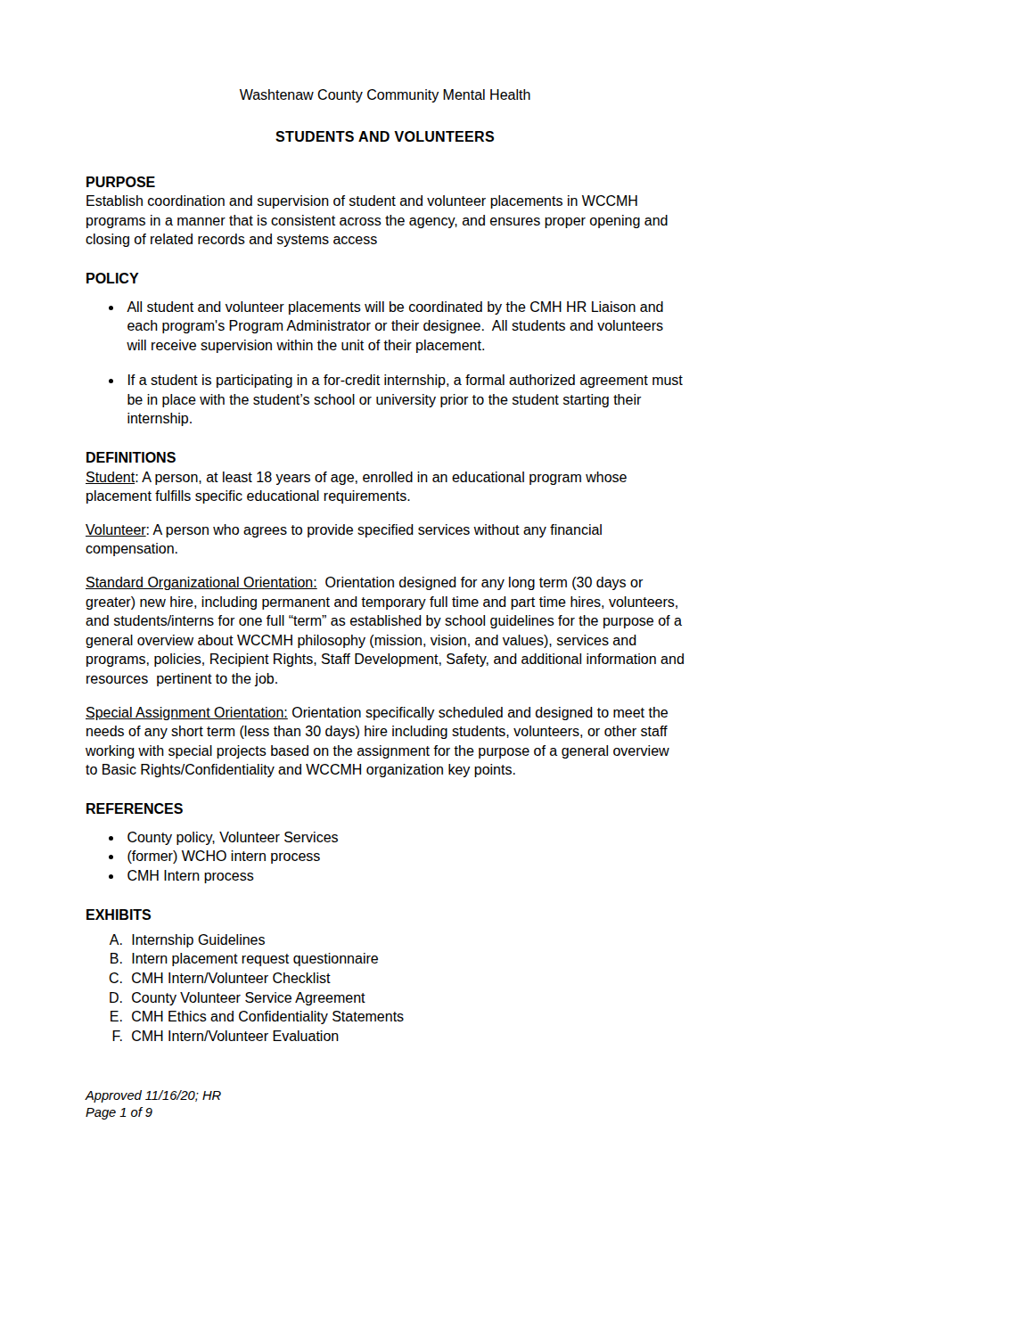Washtenaw County Community Mental Health
STUDENTS AND VOLUNTEERS
PURPOSE
Establish coordination and supervision of student and volunteer placements in WCCMH programs in a manner that is consistent across the agency, and ensures proper opening and closing of related records and systems access
POLICY
All student and volunteer placements will be coordinated by the CMH HR Liaison and each program's Program Administrator or their designee. All students and volunteers will receive supervision within the unit of their placement.
If a student is participating in a for-credit internship, a formal authorized agreement must be in place with the student’s school or university prior to the student starting their internship.
DEFINITIONS
Student: A person, at least 18 years of age, enrolled in an educational program whose placement fulfills specific educational requirements.
Volunteer: A person who agrees to provide specified services without any financial compensation.
Standard Organizational Orientation: Orientation designed for any long term (30 days or greater) new hire, including permanent and temporary full time and part time hires, volunteers, and students/interns for one full “term” as established by school guidelines for the purpose of a general overview about WCCMH philosophy (mission, vision, and values), services and programs, policies, Recipient Rights, Staff Development, Safety, and additional information and resources pertinent to the job.
Special Assignment Orientation: Orientation specifically scheduled and designed to meet the needs of any short term (less than 30 days) hire including students, volunteers, or other staff working with special projects based on the assignment for the purpose of a general overview to Basic Rights/Confidentiality and WCCMH organization key points.
REFERENCES
County policy, Volunteer Services
(former) WCHO intern process
CMH Intern process
EXHIBITS
Internship Guidelines
Intern placement request questionnaire
CMH Intern/Volunteer Checklist
County Volunteer Service Agreement
CMH Ethics and Confidentiality Statements
CMH Intern/Volunteer Evaluation
Approved 11/16/20; HR
Page 1 of 9